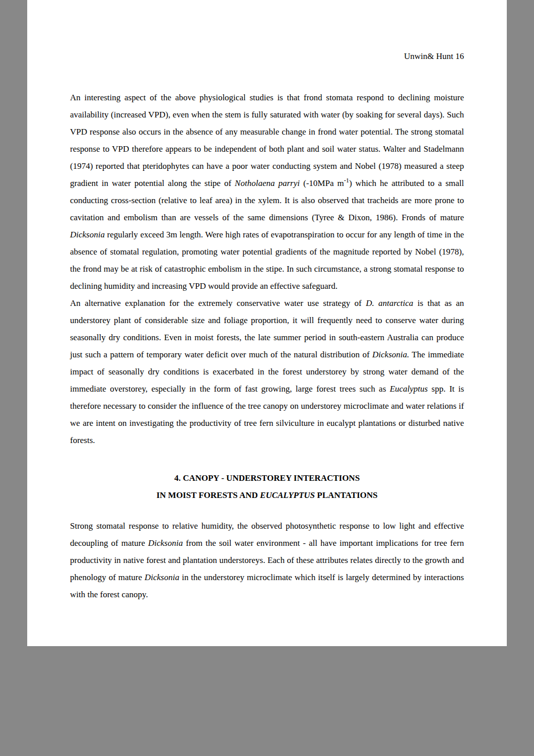Unwin& Hunt 16
An interesting aspect of the above physiological studies is that frond stomata respond to declining moisture availability (increased VPD), even when the stem is fully saturated with water (by soaking for several days). Such VPD response also occurs in the absence of any measurable change in frond water potential. The strong stomatal response to VPD therefore appears to be independent of both plant and soil water status. Walter and Stadelmann (1974) reported that pteridophytes can have a poor water conducting system and Nobel (1978) measured a steep gradient in water potential along the stipe of Notholaena parryi (-10MPa m-1) which he attributed to a small conducting cross-section (relative to leaf area) in the xylem. It is also observed that tracheids are more prone to cavitation and embolism than are vessels of the same dimensions (Tyree & Dixon, 1986). Fronds of mature Dicksonia regularly exceed 3m length. Were high rates of evapotranspiration to occur for any length of time in the absence of stomatal regulation, promoting water potential gradients of the magnitude reported by Nobel (1978), the frond may be at risk of catastrophic embolism in the stipe. In such circumstance, a strong stomatal response to declining humidity and increasing VPD would provide an effective safeguard.
An alternative explanation for the extremely conservative water use strategy of D. antarctica is that as an understorey plant of considerable size and foliage proportion, it will frequently need to conserve water during seasonally dry conditions. Even in moist forests, the late summer period in south-eastern Australia can produce just such a pattern of temporary water deficit over much of the natural distribution of Dicksonia. The immediate impact of seasonally dry conditions is exacerbated in the forest understorey by strong water demand of the immediate overstorey, especially in the form of fast growing, large forest trees such as Eucalyptus spp. It is therefore necessary to consider the influence of the tree canopy on understorey microclimate and water relations if we are intent on investigating the productivity of tree fern silviculture in eucalypt plantations or disturbed native forests.
4. Canopy - Understorey Interactions
in Moist Forests and Eucalyptus Plantations
Strong stomatal response to relative humidity, the observed photosynthetic response to low light and effective decoupling of mature Dicksonia from the soil water environment - all have important implications for tree fern productivity in native forest and plantation understoreys. Each of these attributes relates directly to the growth and phenology of mature Dicksonia in the understorey microclimate which itself is largely determined by interactions with the forest canopy.